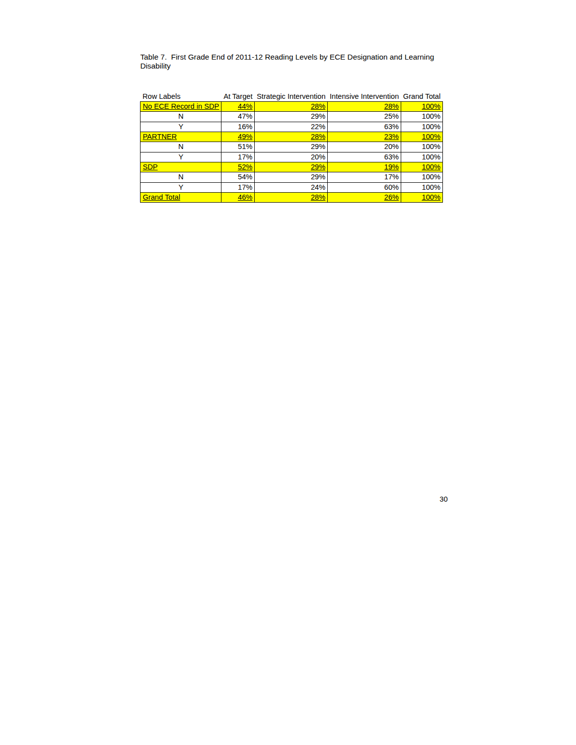Table 7. First Grade End of 2011-12 Reading Levels by ECE Designation and Learning Disability
| Row Labels | At Target | Strategic Intervention | Intensive Intervention | Grand Total |
| --- | --- | --- | --- | --- |
| No ECE Record in SDP | 44% | 28% | 28% | 100% |
| N | 47% | 29% | 25% | 100% |
| Y | 16% | 22% | 63% | 100% |
| PARTNER | 49% | 28% | 23% | 100% |
| N | 51% | 29% | 20% | 100% |
| Y | 17% | 20% | 63% | 100% |
| SDP | 52% | 29% | 19% | 100% |
| N | 54% | 29% | 17% | 100% |
| Y | 17% | 24% | 60% | 100% |
| Grand Total | 46% | 28% | 26% | 100% |
30